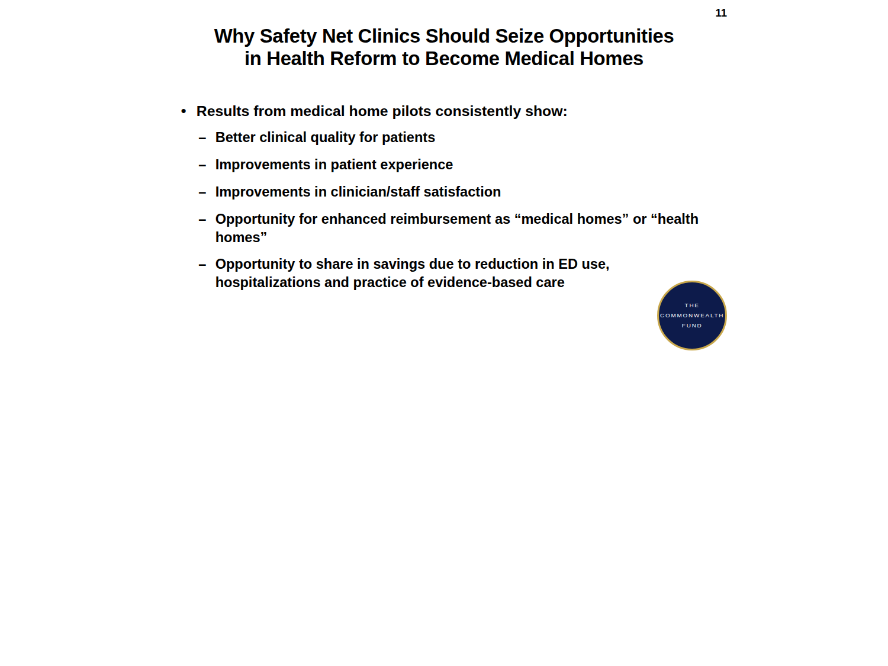11
Why Safety Net Clinics Should Seize Opportunities
in Health Reform to Become Medical Homes
Results from medical home pilots consistently show:
Better clinical quality for patients
Improvements in patient experience
Improvements in clinician/staff satisfaction
Opportunity for enhanced reimbursement as “medical homes” or “health homes”
Opportunity to share in savings due to reduction in ED use, hospitalizations and practice of evidence-based care
THE COMMONWEALTH FUND